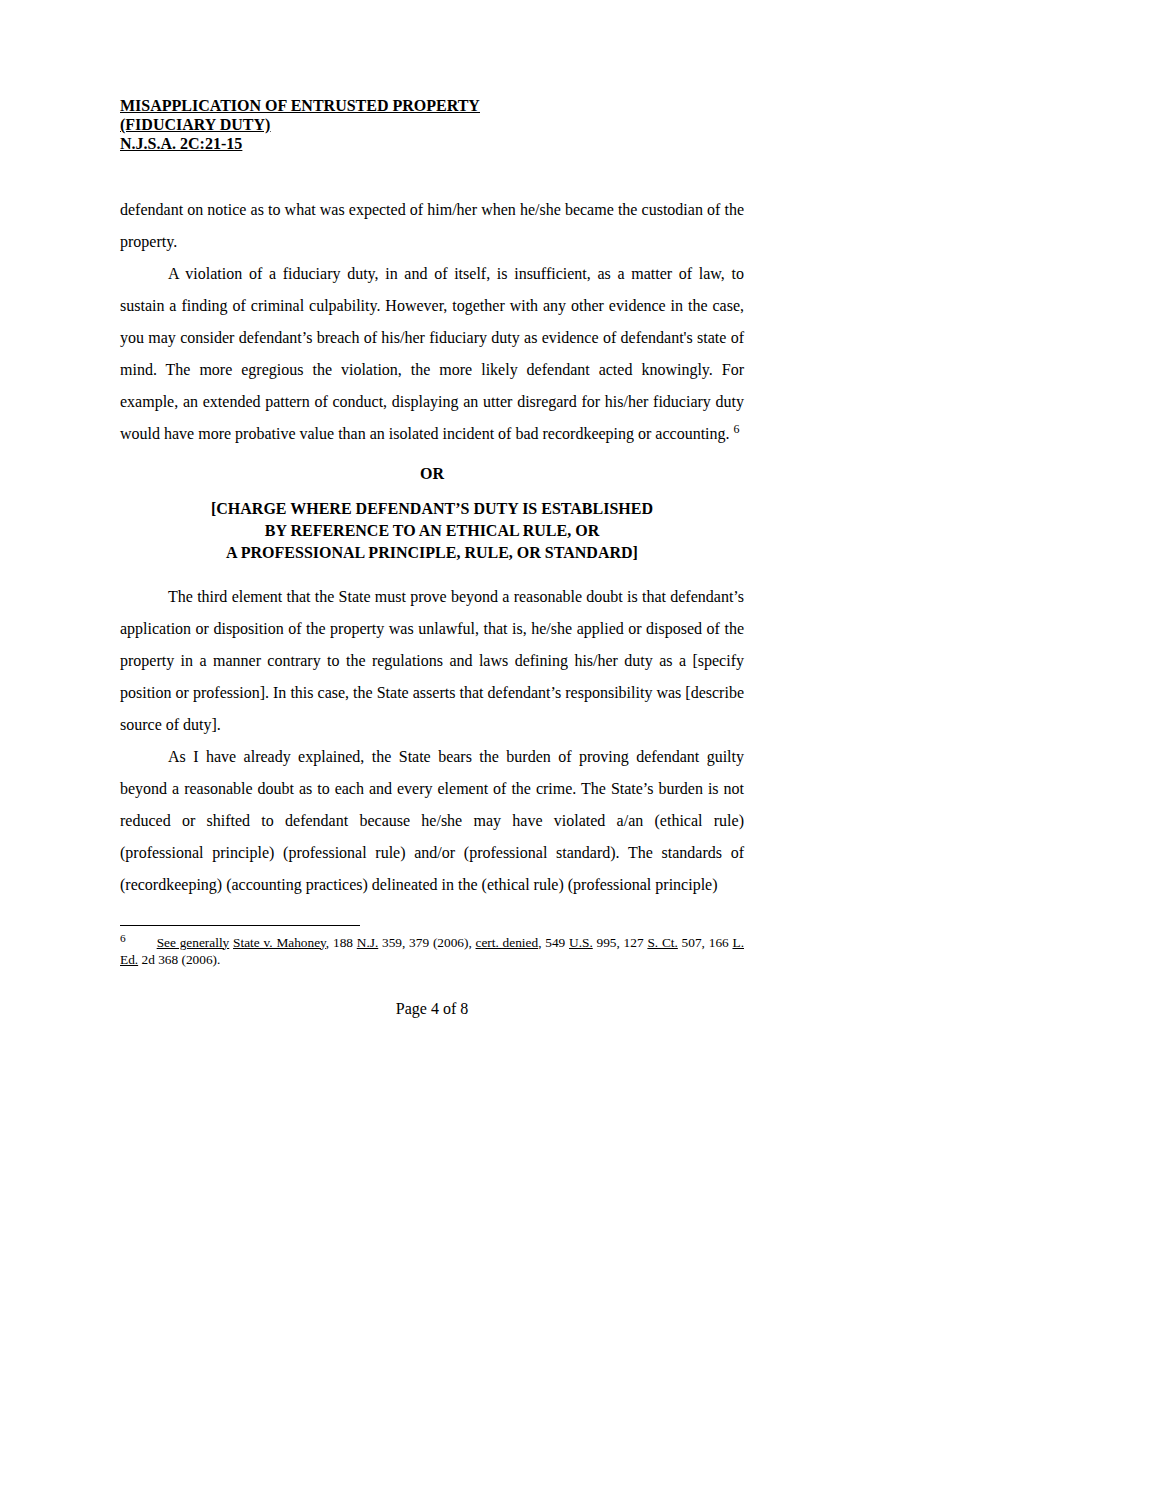MISAPPLICATION OF ENTRUSTED PROPERTY
(FIDUCIARY DUTY)
N.J.S.A. 2C:21-15
defendant on notice as to what was expected of him/her when he/she became the custodian of the property.
A violation of a fiduciary duty, in and of itself, is insufficient, as a matter of law, to sustain a finding of criminal culpability. However, together with any other evidence in the case, you may consider defendant’s breach of his/her fiduciary duty as evidence of defendant's state of mind. The more egregious the violation, the more likely defendant acted knowingly. For example, an extended pattern of conduct, displaying an utter disregard for his/her fiduciary duty would have more probative value than an isolated incident of bad recordkeeping or accounting. 6
OR
[CHARGE WHERE DEFENDANT’S DUTY IS ESTABLISHED
BY REFERENCE TO AN ETHICAL RULE, OR
A PROFESSIONAL PRINCIPLE, RULE, OR STANDARD]
The third element that the State must prove beyond a reasonable doubt is that defendant’s application or disposition of the property was unlawful, that is, he/she applied or disposed of the property in a manner contrary to the regulations and laws defining his/her duty as a [specify position or profession]. In this case, the State asserts that defendant’s responsibility was [describe source of duty].
As I have already explained, the State bears the burden of proving defendant guilty beyond a reasonable doubt as to each and every element of the crime. The State’s burden is not reduced or shifted to defendant because he/she may have violated a/an (ethical rule) (professional principle) (professional rule) and/or (professional standard). The standards of (recordkeeping) (accounting practices) delineated in the (ethical rule) (professional principle)
6 See generally State v. Mahoney, 188 N.J. 359, 379 (2006), cert. denied, 549 U.S. 995, 127 S. Ct. 507, 166 L. Ed. 2d 368 (2006).
Page 4 of 8